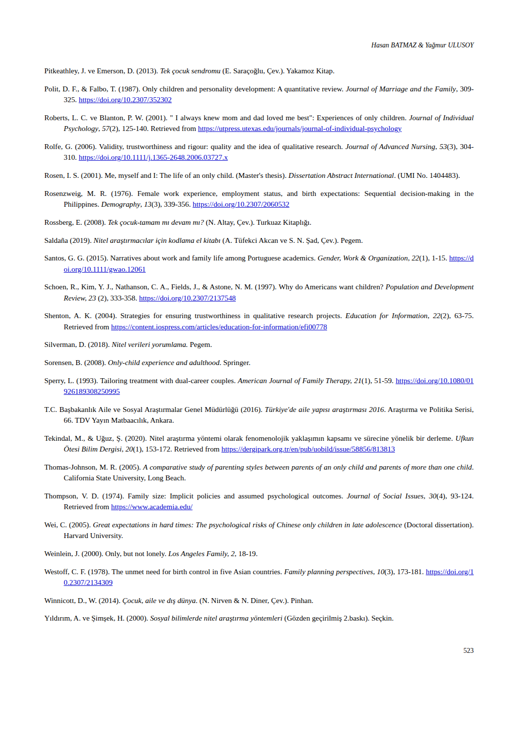Hasan BATMAZ & Yağmur ULUSOY
Pitkeathley, J. ve Emerson, D. (2013). Tek çocuk sendromu (E. Saraçoğlu, Çev.). Yakamoz Kitap.
Polit, D. F., & Falbo, T. (1987). Only children and personality development: A quantitative review. Journal of Marriage and the Family, 309-325. https://doi.org/10.2307/352302
Roberts, L. C. ve Blanton, P. W. (2001). " I always knew mom and dad loved me best": Experiences of only children. Journal of Individual Psychology, 57(2), 125-140. Retrieved from https://utpress.utexas.edu/journals/journal-of-individual-psychology
Rolfe, G. (2006). Validity, trustworthiness and rigour: quality and the idea of qualitative research. Journal of Advanced Nursing, 53(3), 304-310. https://doi.org/10.1111/j.1365-2648.2006.03727.x
Rosen, I. S. (2001). Me, myself and I: The life of an only child. (Master's thesis). Dissertation Abstract International. (UMI No. 1404483).
Rosenzweig, M. R. (1976). Female work experience, employment status, and birth expectations: Sequential decision-making in the Philippines. Demography, 13(3), 339-356. https://doi.org/10.2307/2060532
Rossberg, E. (2008). Tek çocuk-tamam mı devam mı? (N. Altay, Çev.). Turkuaz Kitaplığı.
Saldaña (2019). Nitel araştırmacılar için kodlama el kitabı (A. Tüfekci Akcan ve S. N. Şad, Çev.). Pegem.
Santos, G. G. (2015). Narratives about work and family life among Portuguese academics. Gender, Work & Organization, 22(1), 1-15. https://doi.org/10.1111/gwao.12061
Schoen, R., Kim, Y. J., Nathanson, C. A., Fields, J., & Astone, N. M. (1997). Why do Americans want children? Population and Development Review, 23 (2), 333-358. https://doi.org/10.2307/2137548
Shenton, A. K. (2004). Strategies for ensuring trustworthiness in qualitative research projects. Education for Information, 22(2), 63-75. Retrieved from https://content.iospress.com/articles/education-for-information/efi00778
Silverman, D. (2018). Nitel verileri yorumlama. Pegem.
Sorensen, B. (2008). Only-child experience and adulthood. Springer.
Sperry, L. (1993). Tailoring treatment with dual-career couples. American Journal of Family Therapy, 21(1), 51-59. https://doi.org/10.1080/01926189308250995
T.C. Başbakanlık Aile ve Sosyal Araştırmalar Genel Müdürlüğü (2016). Türkiye'de aile yapısı araştırması 2016. Araştırma ve Politika Serisi, 66. TDV Yayın Matbaacılık, Ankara.
Tekindal, M., & Uğuz, Ş. (2020). Nitel araştırma yöntemi olarak fenomenolojik yaklaşımın kapsamı ve sürecine yönelik bir derleme. Ufkun Ötesi Bilim Dergisi, 20(1), 153-172. Retrieved from https://dergipark.org.tr/en/pub/uobild/issue/58856/813813
Thomas-Johnson, M. R. (2005). A comparative study of parenting styles between parents of an only child and parents of more than one child. California State University, Long Beach.
Thompson, V. D. (1974). Family size: Implicit policies and assumed psychological outcomes. Journal of Social Issues, 30(4), 93-124. Retrieved from https://www.academia.edu/
Wei, C. (2005). Great expectations in hard times: The psychological risks of Chinese only children in late adolescence (Doctoral dissertation). Harvard University.
Weinlein, J. (2000). Only, but not lonely. Los Angeles Family, 2, 18-19.
Westoff, C. F. (1978). The unmet need for birth control in five Asian countries. Family planning perspectives, 10(3), 173-181. https://doi.org/10.2307/2134309
Winnicott, D., W. (2014). Çocuk, aile ve dış dünya. (N. Nirven & N. Diner, Çev.). Pinhan.
Yıldırım, A. ve Şimşek, H. (2000). Sosyal bilimlerde nitel araştırma yöntemleri (Gözden geçirilmiş 2.baskı). Seçkin.
523